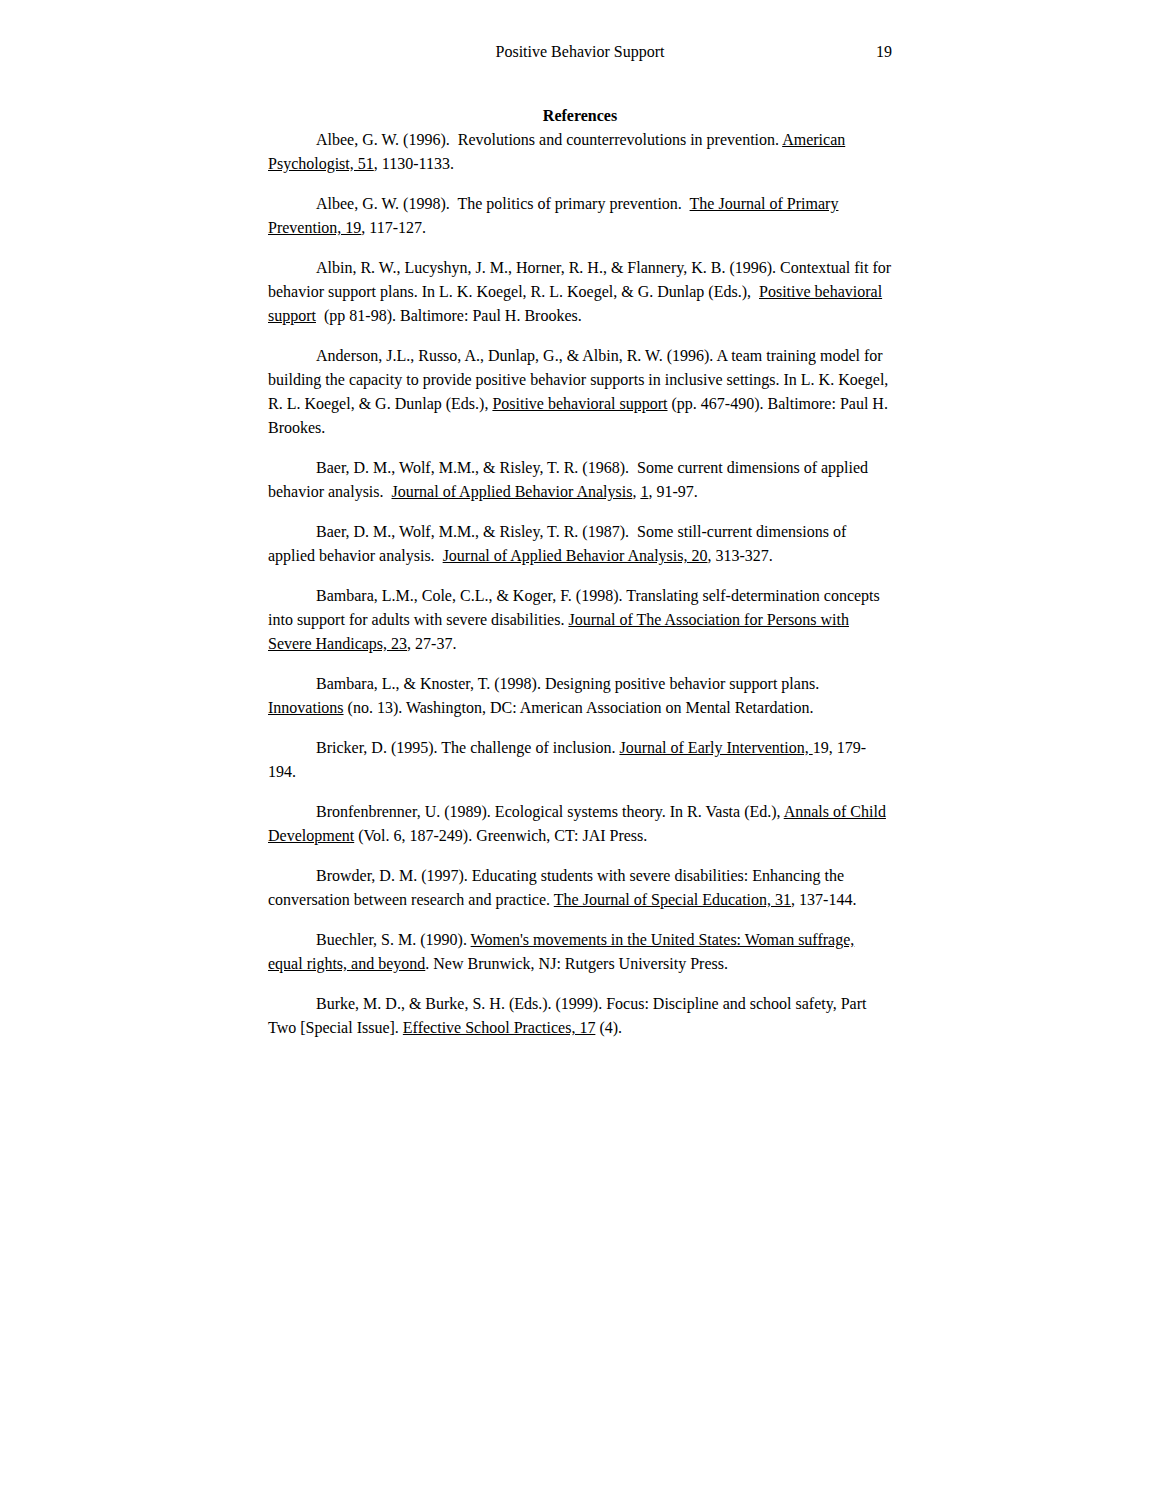Positive Behavior Support 19
References
Albee, G. W. (1996). Revolutions and counterrevolutions in prevention. American Psychologist, 51, 1130-1133.
Albee, G. W. (1998). The politics of primary prevention. The Journal of Primary Prevention, 19, 117-127.
Albin, R. W., Lucyshyn, J. M., Horner, R. H., & Flannery, K. B. (1996). Contextual fit for behavior support plans. In L. K. Koegel, R. L. Koegel, & G. Dunlap (Eds.), Positive behavioral support (pp 81-98). Baltimore: Paul H. Brookes.
Anderson, J.L., Russo, A., Dunlap, G., & Albin, R. W. (1996). A team training model for building the capacity to provide positive behavior supports in inclusive settings. In L. K. Koegel, R. L. Koegel, & G. Dunlap (Eds.), Positive behavioral support (pp. 467-490). Baltimore: Paul H. Brookes.
Baer, D. M., Wolf, M.M., & Risley, T. R. (1968). Some current dimensions of applied behavior analysis. Journal of Applied Behavior Analysis, 1, 91-97.
Baer, D. M., Wolf, M.M., & Risley, T. R. (1987). Some still-current dimensions of applied behavior analysis. Journal of Applied Behavior Analysis, 20, 313-327.
Bambara, L.M., Cole, C.L., & Koger, F. (1998). Translating self-determination concepts into support for adults with severe disabilities. Journal of The Association for Persons with Severe Handicaps, 23, 27-37.
Bambara, L., & Knoster, T. (1998). Designing positive behavior support plans. Innovations (no. 13). Washington, DC: American Association on Mental Retardation.
Bricker, D. (1995). The challenge of inclusion. Journal of Early Intervention, 19, 179-194.
Bronfenbrenner, U. (1989). Ecological systems theory. In R. Vasta (Ed.), Annals of Child Development (Vol. 6, 187-249). Greenwich, CT: JAI Press.
Browder, D. M. (1997). Educating students with severe disabilities: Enhancing the conversation between research and practice. The Journal of Special Education, 31, 137-144.
Buechler, S. M. (1990). Women's movements in the United States: Woman suffrage, equal rights, and beyond. New Brunwick, NJ: Rutgers University Press.
Burke, M. D., & Burke, S. H. (Eds.). (1999). Focus: Discipline and school safety, Part Two [Special Issue]. Effective School Practices, 17 (4).